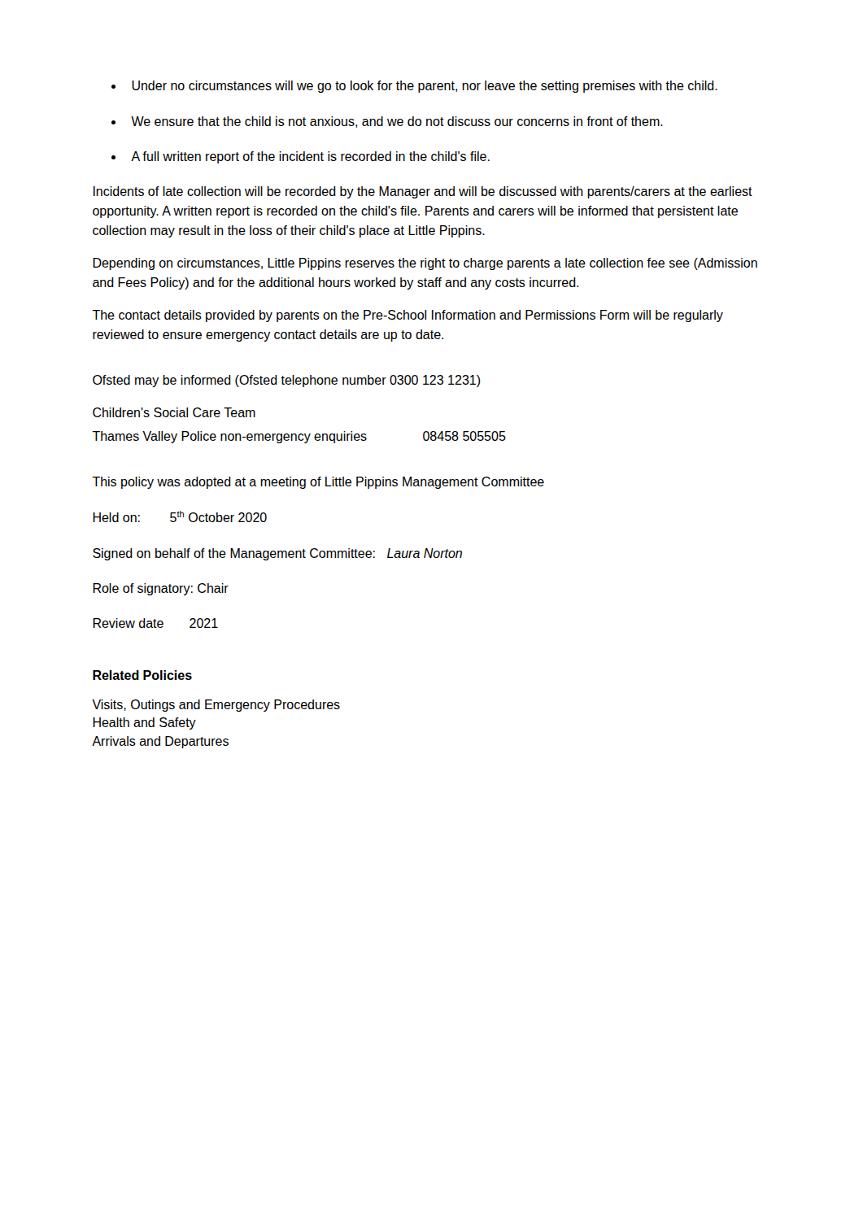Under no circumstances will we go to look for the parent, nor leave the setting premises with the child.
We ensure that the child is not anxious, and we do not discuss our concerns in front of them.
A full written report of the incident is recorded in the child's file.
Incidents of late collection will be recorded by the Manager and will be discussed with parents/carers at the earliest opportunity. A written report is recorded on the child's file. Parents and carers will be informed that persistent late collection may result in the loss of their child's place at Little Pippins.
Depending on circumstances, Little Pippins reserves the right to charge parents a late collection fee see (Admission and Fees Policy) and for the additional hours worked by staff and any costs incurred.
The contact details provided by parents on the Pre-School Information and Permissions Form will be regularly reviewed to ensure emergency contact details are up to date.
Ofsted may be informed (Ofsted telephone number 0300 123 1231)
Children's Social Care Team
Thames Valley Police non-emergency enquiries 08458 505505
This policy was adopted at a meeting of Little Pippins Management Committee
Held on: 5th October 2020
Signed on behalf of the Management Committee: Laura Norton
Role of signatory: Chair
Review date 2021
Related Policies
Visits, Outings and Emergency Procedures
Health and Safety
Arrivals and Departures